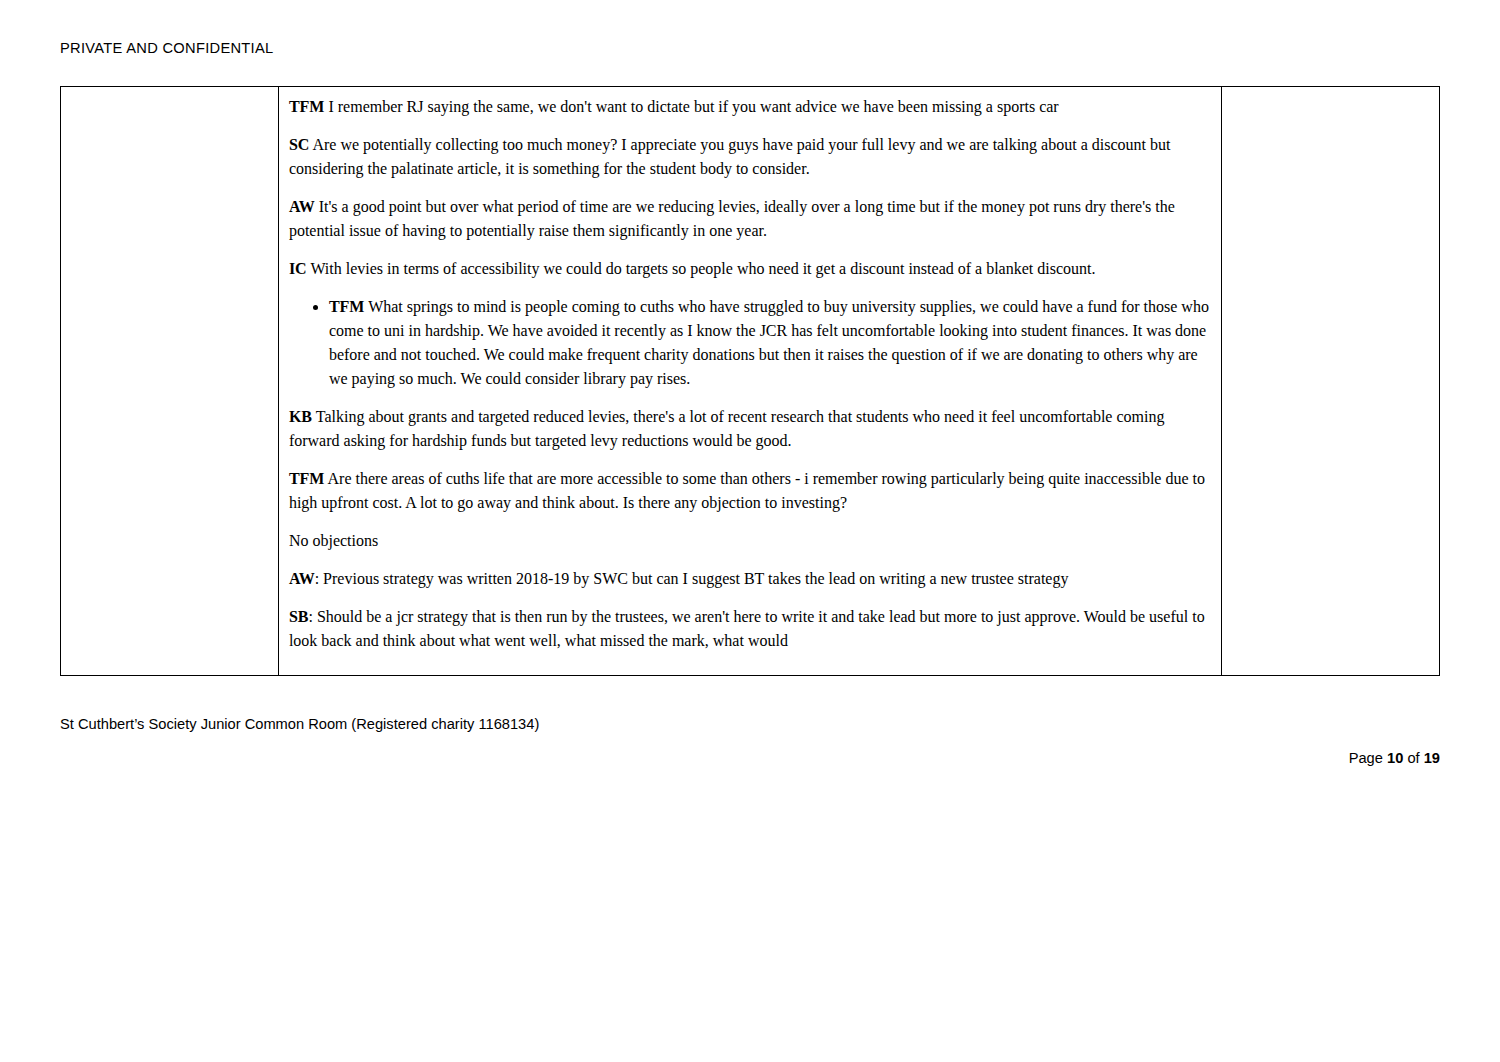PRIVATE AND CONFIDENTIAL
| | TFM I remember RJ saying the same, we don't want to dictate but if you want advice we have been missing a sports car SC Are we potentially collecting too much money? I appreciate you guys have paid your full levy and we are talking about a discount but considering the palatinate article, it is something for the student body to consider. AW It's a good point but over what period of time are we reducing levies, ideally over a long time but if the money pot runs dry there's the potential issue of having to potentially raise them significantly in one year. IC With levies in terms of accessibility we could do targets so people who need it get a discount instead of a blanket discount. TFM What springs to mind is people coming to cuths who have struggled to buy university supplies, we could have a fund for those who come to uni in hardship. We have avoided it recently as I know the JCR has felt uncomfortable looking into student finances. It was done before and not touched. We could make frequent charity donations but then it raises the question of if we are donating to others why are we paying so much. We could consider library pay rises. KB Talking about grants and targeted reduced levies, there's a lot of recent research that students who need it feel uncomfortable coming forward asking for hardship funds but targeted levy reductions would be good. TFM Are there areas of cuths life that are more accessible to some than others - i remember rowing particularly being quite inaccessible due to high upfront cost. A lot to go away and think about. Is there any objection to investing? No objections AW : Previous strategy was written 2018-19 by SWC but can I suggest BT takes the lead on writing a new trustee strategy SB : Should be a jcr strategy that is then run by the trustees, we aren't here to write it and take lead but more to just approve. Would be useful to look back and think about what went well, what missed the mark, what would | |
St Cuthbert’s Society Junior Common Room (Registered charity 1168134)
Page 10 of 19